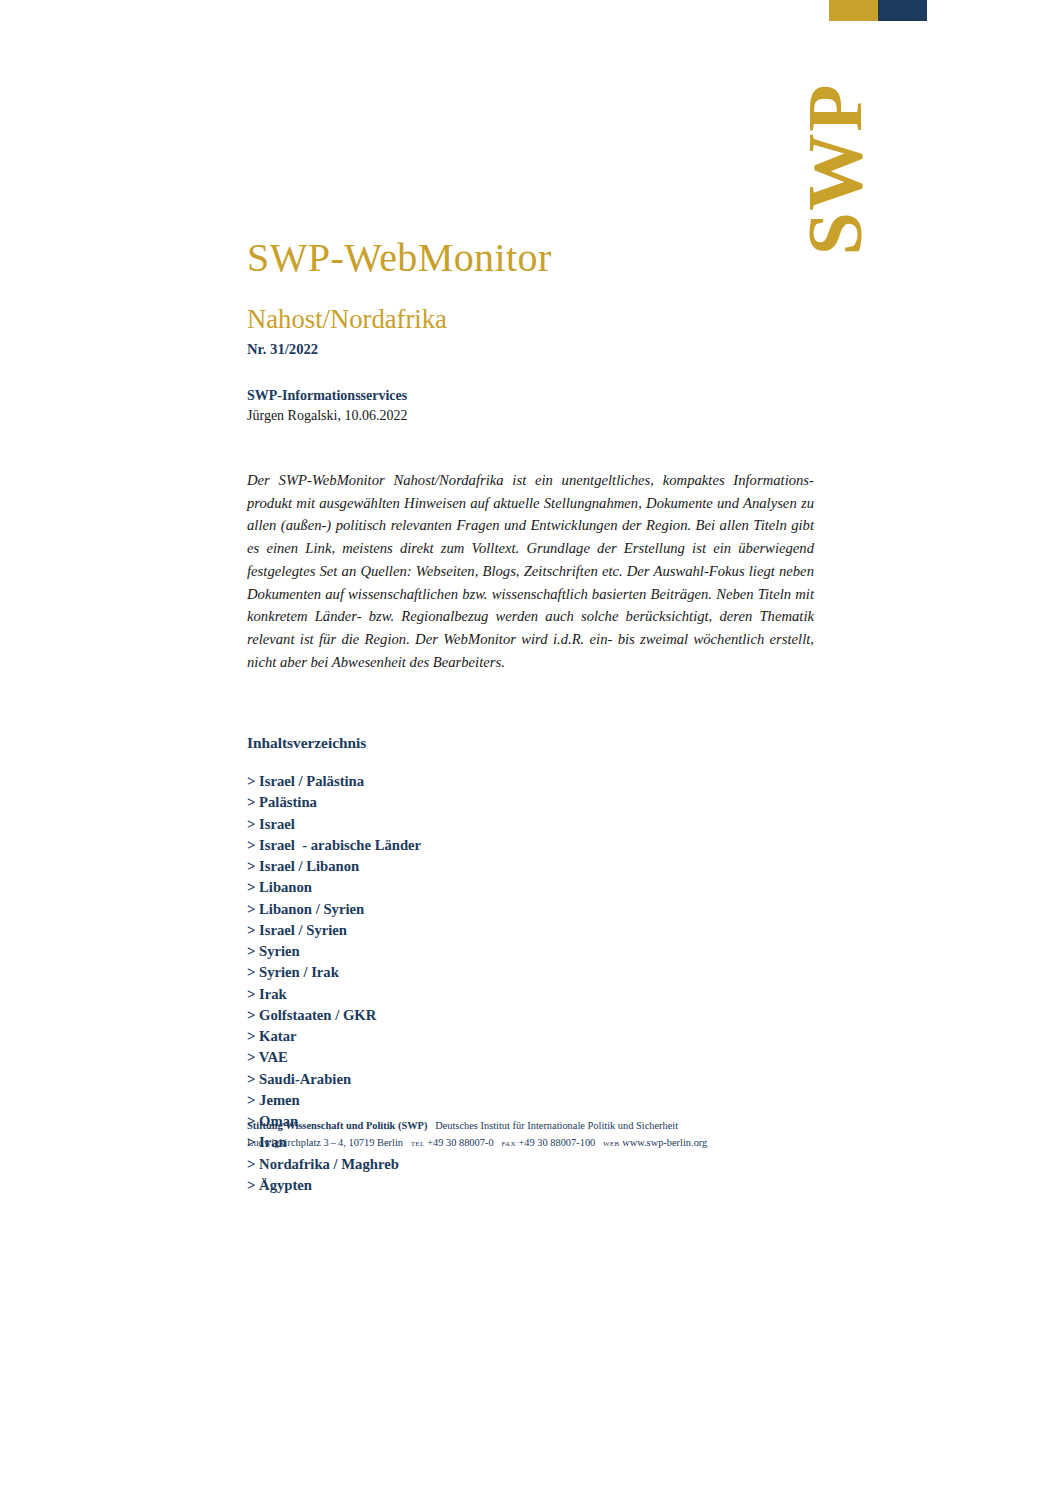SWP
SWP-WebMonitor
Nahost/Nordafrika
Nr. 31/2022
SWP-Informationsservices
Jürgen Rogalski, 10.06.2022
Der SWP-WebMonitor Nahost/Nordafrika ist ein unentgeltliches, kompaktes Informations­produkt mit ausgewählten Hinweisen auf aktuelle Stellungnahmen, Dokumente und Analy­sen zu allen (außen-) politisch relevanten Fragen und Entwicklungen der Region. Bei allen Titeln gibt es einen Link, meistens direkt zum Volltext. Grundlage der Erstellung ist ein über­wiegend festgelegtes Set an Quellen: Webseiten, Blogs, Zeitschriften etc. Der Auswahl-Fokus liegt neben Dokumenten auf wissenschaftlichen bzw. wissenschaftlich basierten Beiträgen. Neben Titeln mit konkretem Länder- bzw. Regionalbezug werden auch solche berücksichtigt, deren Thematik relevant ist für die Region. Der WebMonitor wird i.d.R. ein- bis zweimal wö­chentlich erstellt, nicht aber bei Abwesenheit des Bearbeiters.
Inhaltsverzeichnis
Israel / Palästina
Palästina
Israel
Israel - arabische Länder
Israel / Libanon
Libanon
Libanon / Syrien
Israel / Syrien
Syrien
Syrien / Irak
Irak
Golfstaaten / GKR
Katar
VAE
Saudi-Arabien
Jemen
Oman
Iran
Nordafrika / Maghreb
Ägypten
Stiftung Wissenschaft und Politik (SWP) Deutsches Institut für Internationale Politik und Sicherheit
Ludwigkirchplatz 3 – 4, 10719 Berlin tel +49 30 88007-0 fax +49 30 88007-100 web www.swp-berlin.org